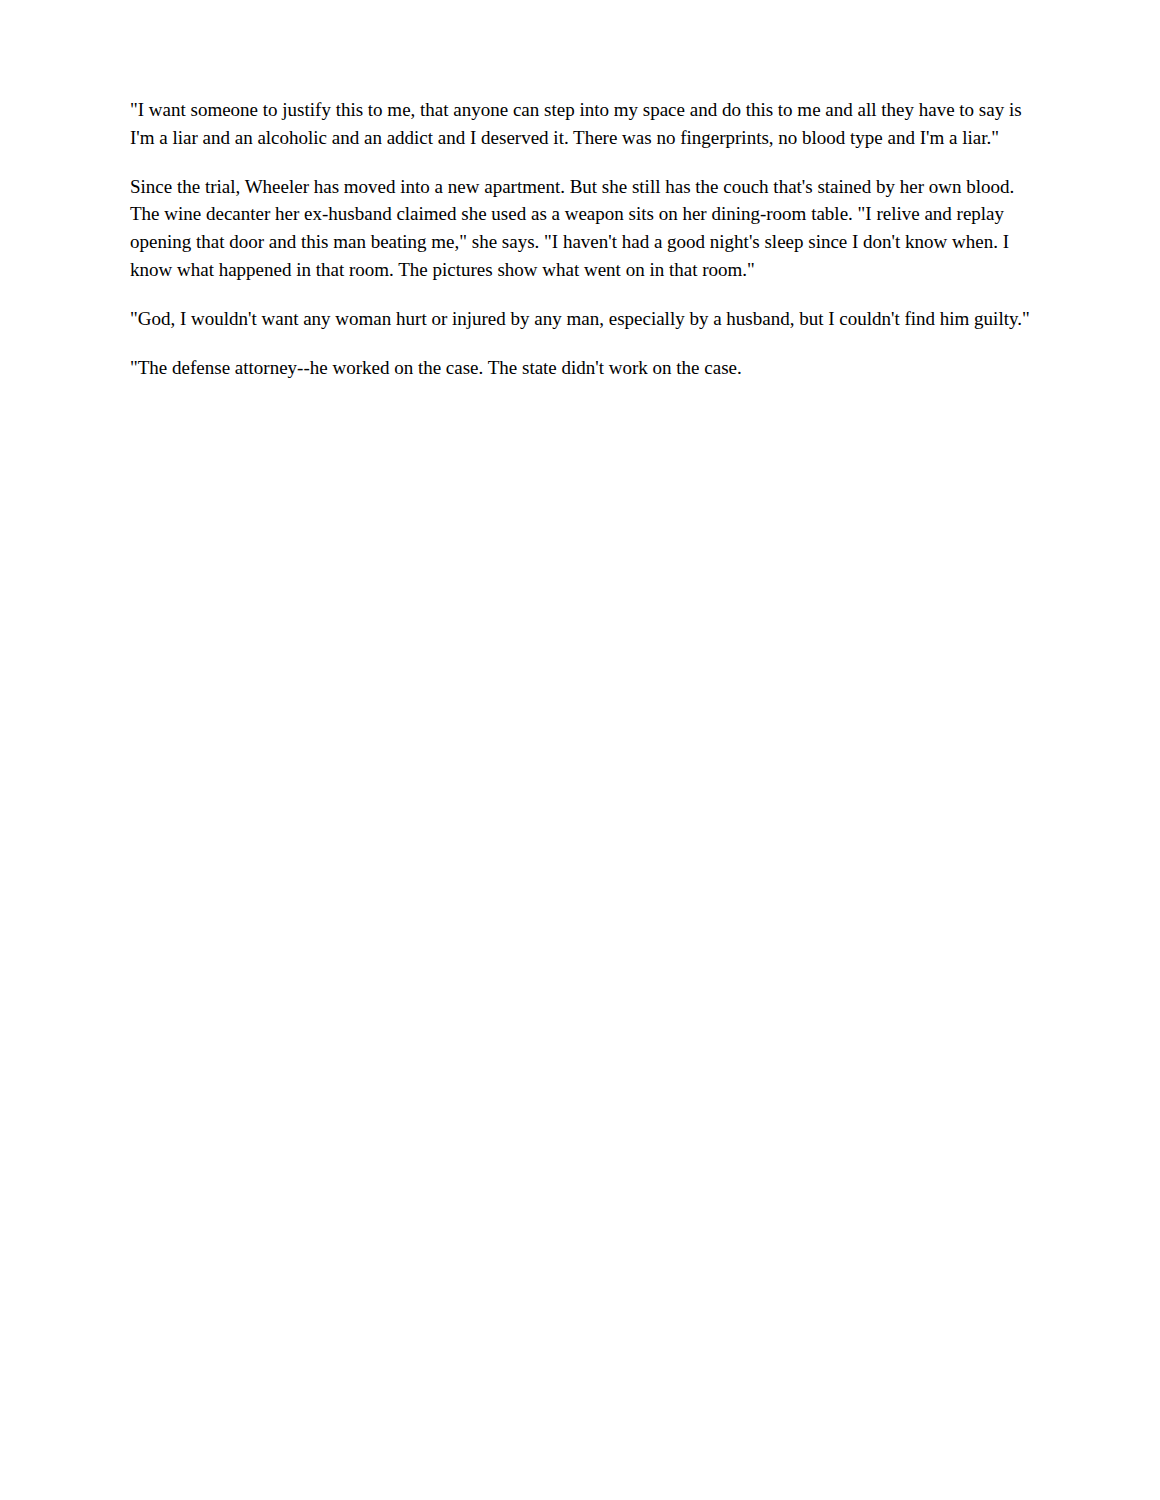"I want someone to justify this to me, that anyone can step into my space and do this to me and all they have to say is I'm a liar and an alcoholic and an addict and I deserved it. There was no fingerprints, no blood type and I'm a liar."
Since the trial, Wheeler has moved into a new apartment. But she still has the couch that's stained by her own blood. The wine decanter her ex-husband claimed she used as a weapon sits on her dining-room table. "I relive and replay opening that door and this man beating me," she says. "I haven't had a good night's sleep since I don't know when. I know what happened in that room. The pictures show what went on in that room."
"God, I wouldn't want any woman hurt or injured by any man, especially by a husband, but I couldn't find him guilty."
"The defense attorney--he worked on the case. The state didn't work on the case.